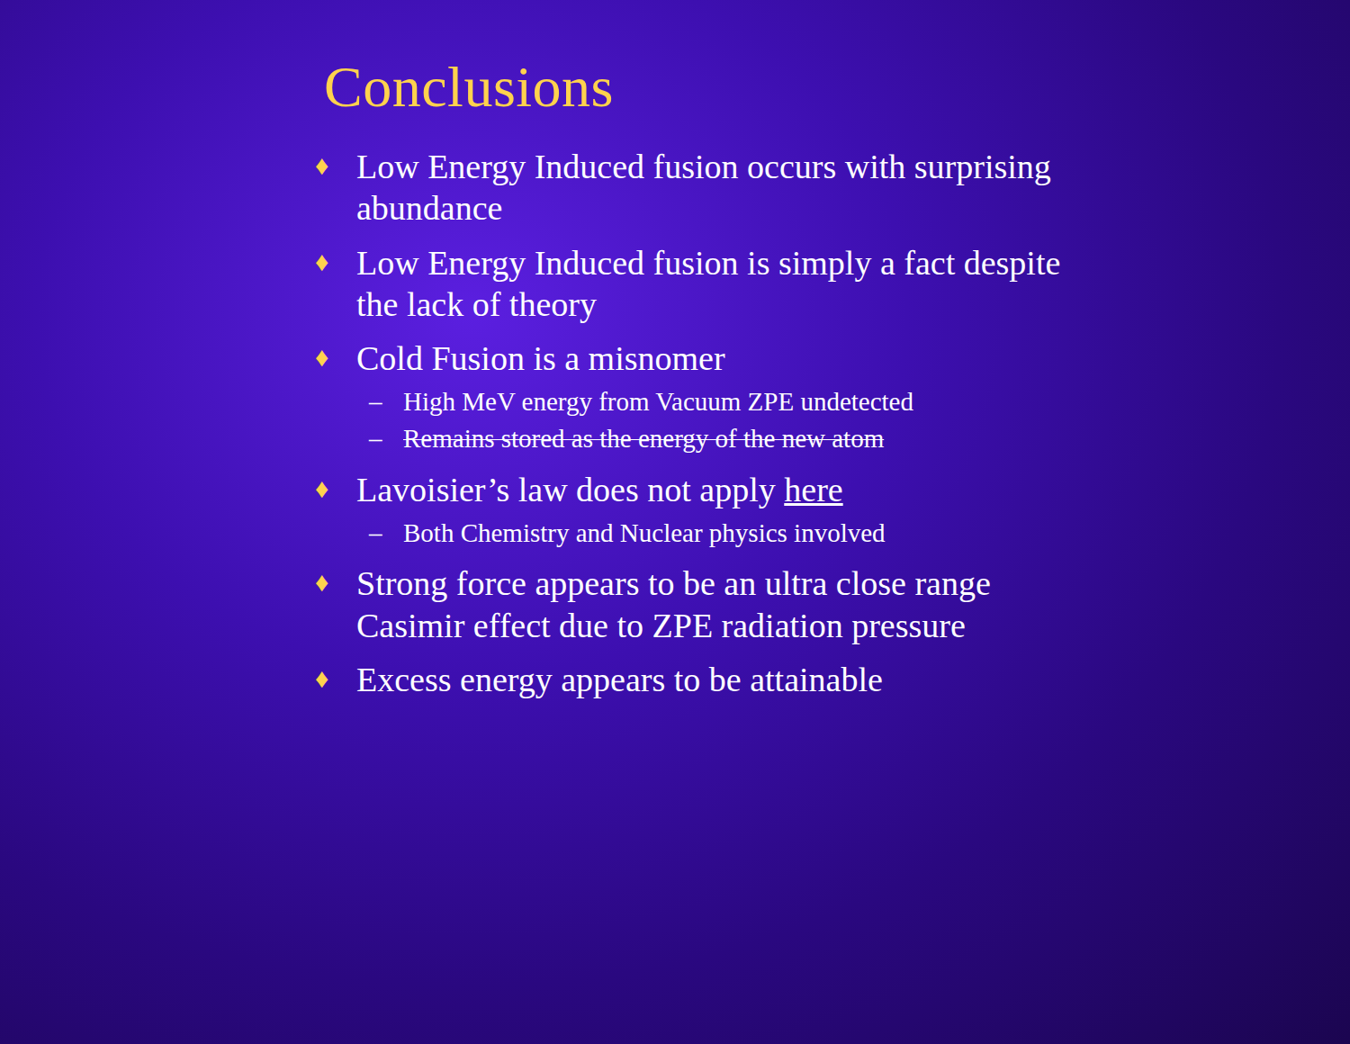Conclusions
Low Energy Induced fusion occurs with surprising abundance
Low Energy Induced fusion is simply a fact despite the lack of theory
Cold Fusion is a misnomer
High MeV energy from Vacuum ZPE undetected
Remains stored as the energy of the new atom
Lavoisier’s law does not apply here
Both Chemistry and Nuclear physics involved
Strong force appears to be an ultra close range Casimir effect due to ZPE radiation pressure
Excess energy appears to be attainable